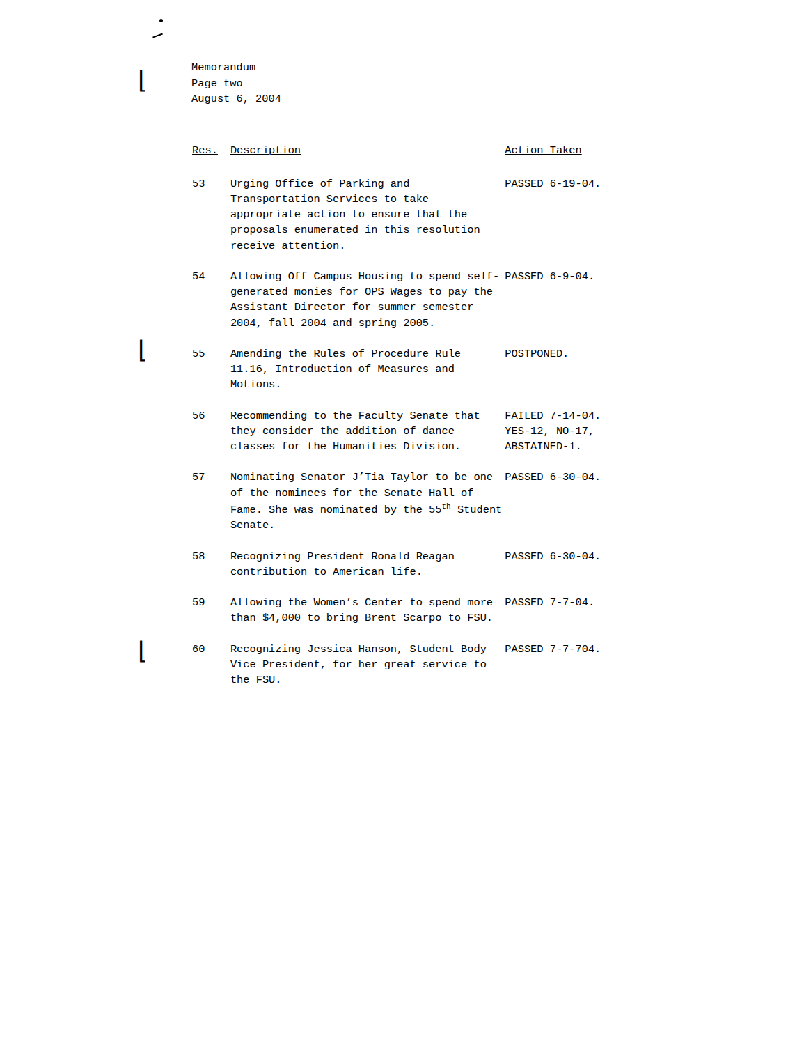⌊
⌊
⌊
Memorandum
Page two
August 6, 2004
| Res. | Description | Action Taken |
| --- | --- | --- |
| 53 | Urging Office of Parking and Transportation Services to take appropriate action to ensure that the proposals enumerated in this resolution receive attention. | PASSED 6-19-04. |
| 54 | Allowing Off Campus Housing to spend self-generated monies for OPS Wages to pay the Assistant Director for summer semester 2004, fall 2004 and spring 2005. | PASSED 6-9-04. |
| 55 | Amending the Rules of Procedure Rule 11.16, Introduction of Measures and Motions. | POSTPONED. |
| 56 | Recommending to the Faculty Senate that they consider the addition of dance classes for the Humanities Division. | FAILED 7-14-04. YES-12, NO-17, ABSTAINED-1. |
| 57 | Nominating Senator J’Tia Taylor to be one of the nominees for the Senate Hall of Fame. She was nominated by the 55 th Student Senate. | PASSED 6-30-04. |
| 58 | Recognizing President Ronald Reagan contribution to American life. | PASSED 6-30-04. |
| 59 | Allowing the Women’s Center to spend more than $4,000 to bring Brent Scarpo to FSU. | PASSED 7-7-04. |
| 60 | Recognizing Jessica Hanson, Student Body Vice President, for her great service to the FSU. | PASSED 7-7-704. |